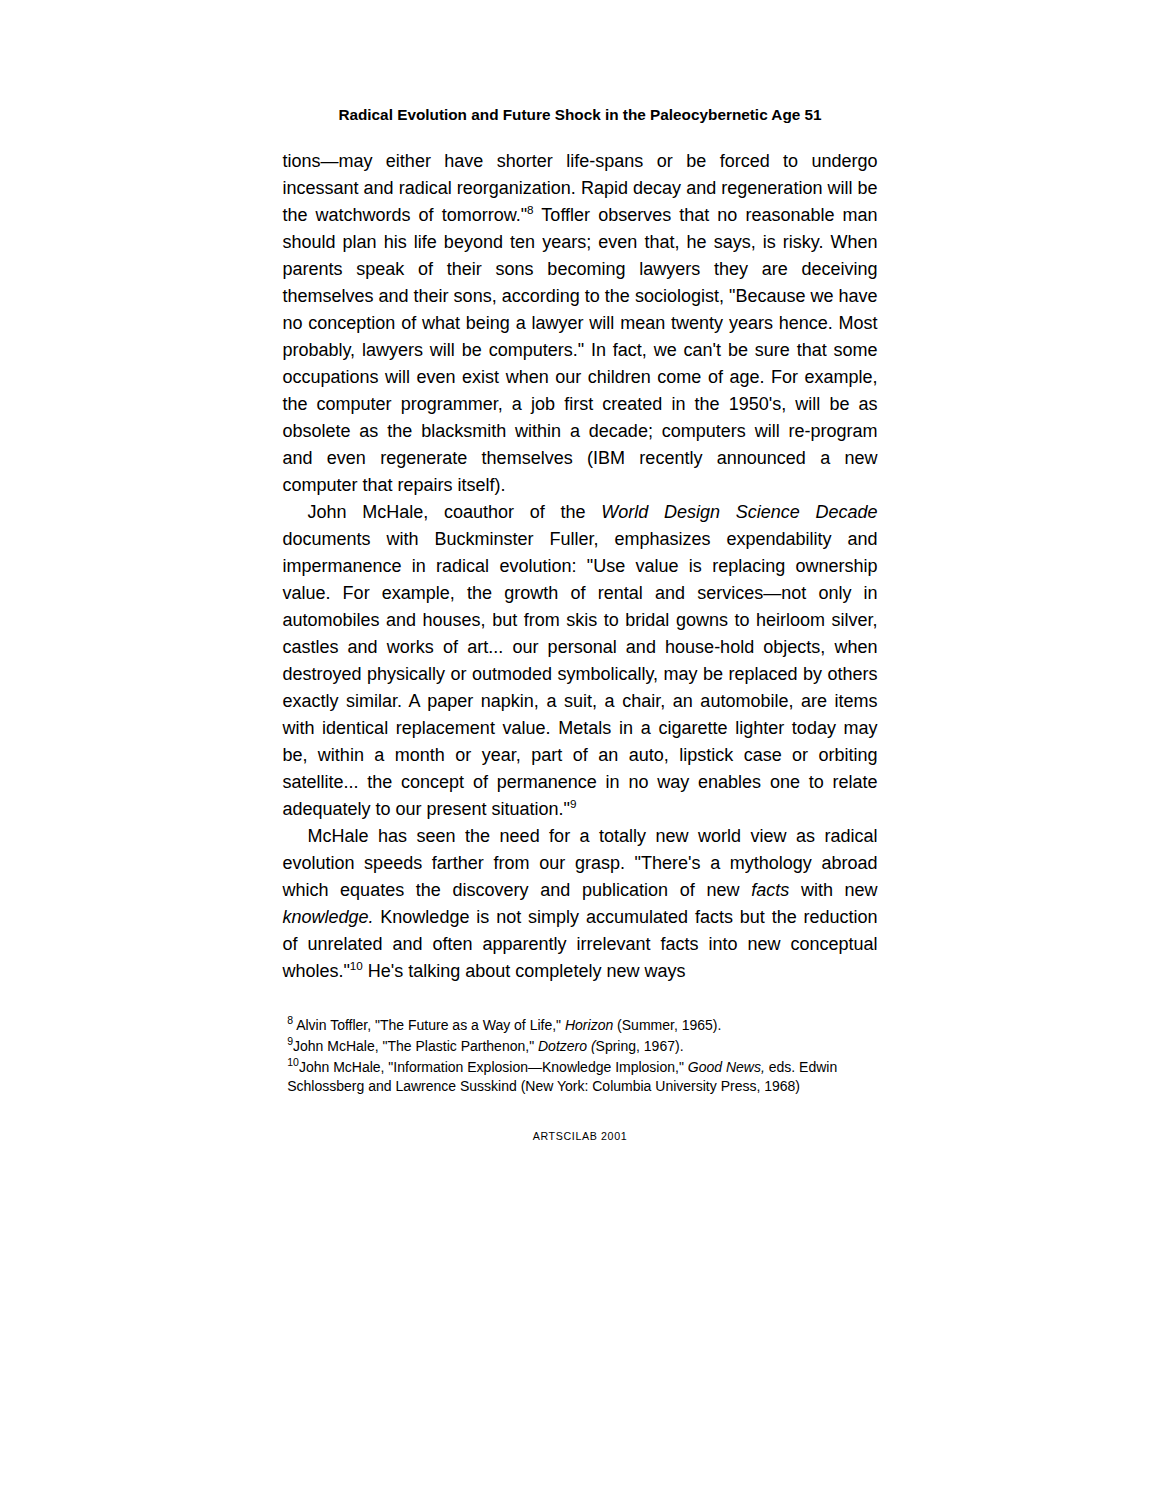Radical Evolution and Future Shock in the Paleocybernetic Age 51
tions—may either have shorter life-spans or be forced to undergo incessant and radical reorganization. Rapid decay and regeneration will be the watchwords of tomorrow."8 Toffler observes that no reasonable man should plan his life beyond ten years; even that, he says, is risky. When parents speak of their sons becoming lawyers they are deceiving themselves and their sons, according to the sociologist, "Because we have no conception of what being a lawyer will mean twenty years hence. Most probably, lawyers will be computers." In fact, we can't be sure that some occupations will even exist when our children come of age. For example, the computer programmer, a job first created in the 1950's, will be as obsolete as the blacksmith within a decade; computers will re-program and even regenerate themselves (IBM recently announced a new computer that repairs itself).
John McHale, coauthor of the World Design Science Decade documents with Buckminster Fuller, emphasizes expendability and impermanence in radical evolution: "Use value is replacing ownership value. For example, the growth of rental and services—not only in automobiles and houses, but from skis to bridal gowns to heirloom silver, castles and works of art... our personal and house-hold objects, when destroyed physically or outmoded symbolically, may be replaced by others exactly similar. A paper napkin, a suit, a chair, an automobile, are items with identical replacement value. Metals in a cigarette lighter today may be, within a month or year, part of an auto, lipstick case or orbiting satellite... the concept of permanence in no way enables one to relate adequately to our present situation."9
McHale has seen the need for a totally new world view as radical evolution speeds farther from our grasp. "There's a mythology abroad which equates the discovery and publication of new facts with new knowledge. Knowledge is not simply accumulated facts but the reduction of unrelated and often apparently irrelevant facts into new conceptual wholes."10 He's talking about completely new ways
8 Alvin Toffler, "The Future as a Way of Life," Horizon (Summer, 1965).
9John McHale, "The Plastic Parthenon," Dotzero (Spring, 1967).
10John McHale, "Information Explosion—Knowledge Implosion," Good News, eds. Edwin Schlossberg and Lawrence Susskind (New York: Columbia University Press, 1968)
ARTSCILAB 2001